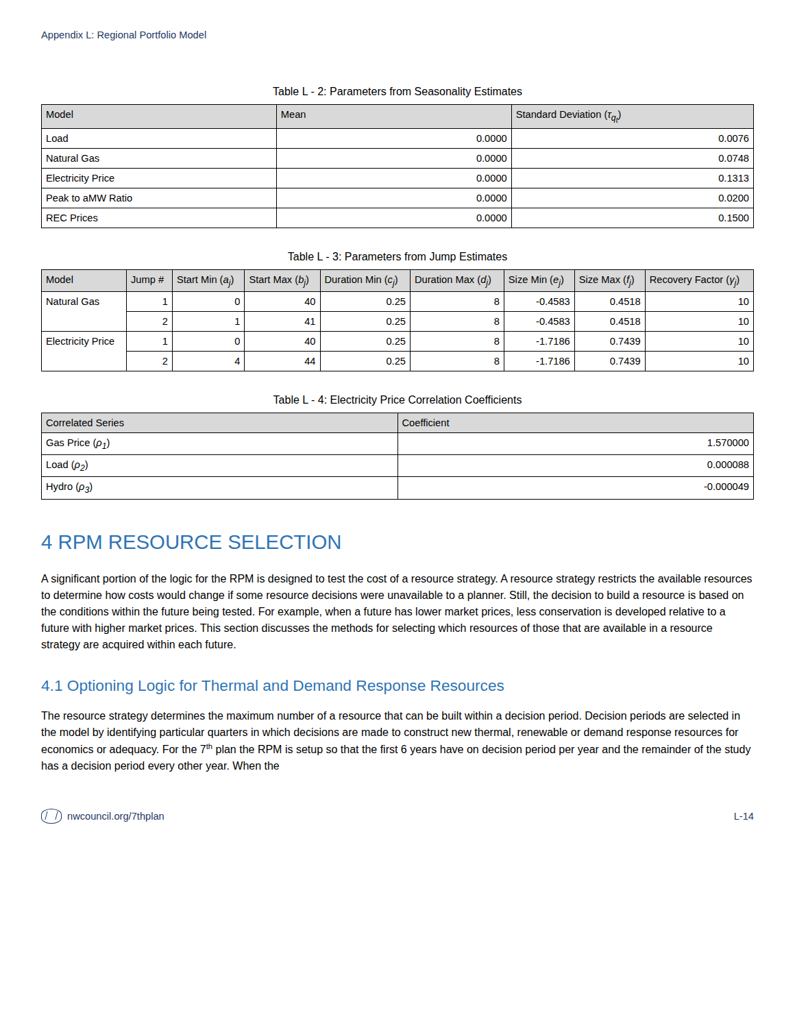Appendix L: Regional Portfolio Model
Table L - 2: Parameters from Seasonality Estimates
| Model | Mean | Standard Deviation ( τ q t ) |
| --- | --- | --- |
| Load | 0.0000 | 0.0076 |
| Natural Gas | 0.0000 | 0.0748 |
| Electricity Price | 0.0000 | 0.1313 |
| Peak to aMW Ratio | 0.0000 | 0.0200 |
| REC Prices | 0.0000 | 0.1500 |
Table L - 3: Parameters from Jump Estimates
| Model | Jump # | Start Min ( a j ) | Start Max ( b j ) | Duration Min ( c j ) | Duration Max ( d j ) | Size Min ( e j ) | Size Max ( f j ) | Recovery Factor ( γ j ) |
| --- | --- | --- | --- | --- | --- | --- | --- | --- |
| Natural Gas | 1 | 0 | 40 | 0.25 | 8 | -0.4583 | 0.4518 | 10 |
| 2 | 1 | 41 | 0.25 | 8 | -0.4583 | 0.4518 | 10 |
| Electricity Price | 1 | 0 | 40 | 0.25 | 8 | -1.7186 | 0.7439 | 10 |
| 2 | 4 | 44 | 0.25 | 8 | -1.7186 | 0.7439 | 10 |
Table L - 4: Electricity Price Correlation Coefficients
| Correlated Series | Coefficient |
| --- | --- |
| Gas Price ( ρ 1 ) | 1.570000 |
| Load ( ρ 2 ) | 0.000088 |
| Hydro ( ρ 3 ) | -0.000049 |
4 RPM RESOURCE SELECTION
A significant portion of the logic for the RPM is designed to test the cost of a resource strategy. A resource strategy restricts the available resources to determine how costs would change if some resource decisions were unavailable to a planner. Still, the decision to build a resource is based on the conditions within the future being tested. For example, when a future has lower market prices, less conservation is developed relative to a future with higher market prices. This section discusses the methods for selecting which resources of those that are available in a resource strategy are acquired within each future.
4.1 Optioning Logic for Thermal and Demand Response Resources
The resource strategy determines the maximum number of a resource that can be built within a decision period. Decision periods are selected in the model by identifying particular quarters in which decisions are made to construct new thermal, renewable or demand response resources for economics or adequacy. For the 7th plan the RPM is setup so that the first 6 years have on decision period per year and the remainder of the study has a decision period every other year. When the
nwcouncil.org/7thplan
L-14